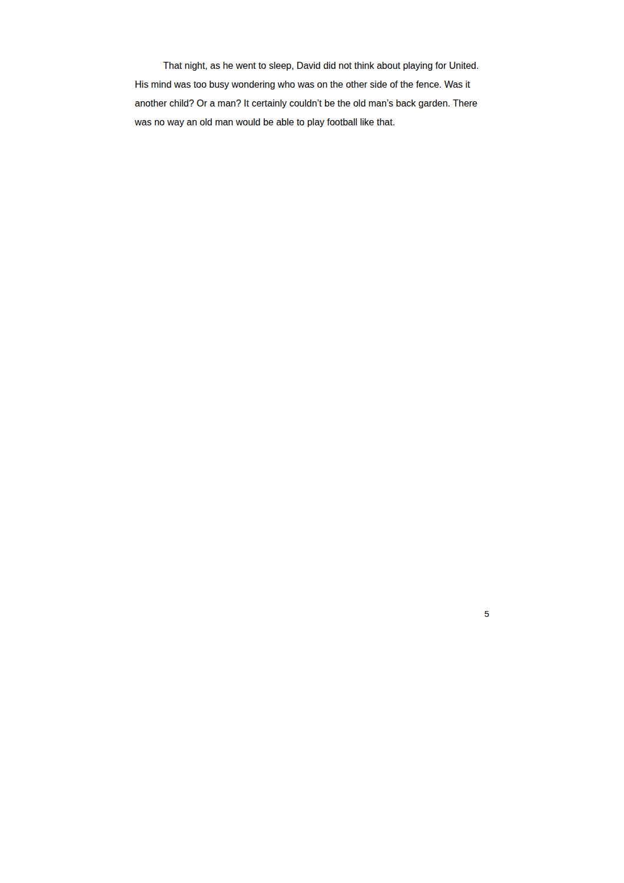That night, as he went to sleep, David did not think about playing for United. His mind was too busy wondering who was on the other side of the fence. Was it another child? Or a man? It certainly couldn’t be the old man’s back garden. There was no way an old man would be able to play football like that.
5